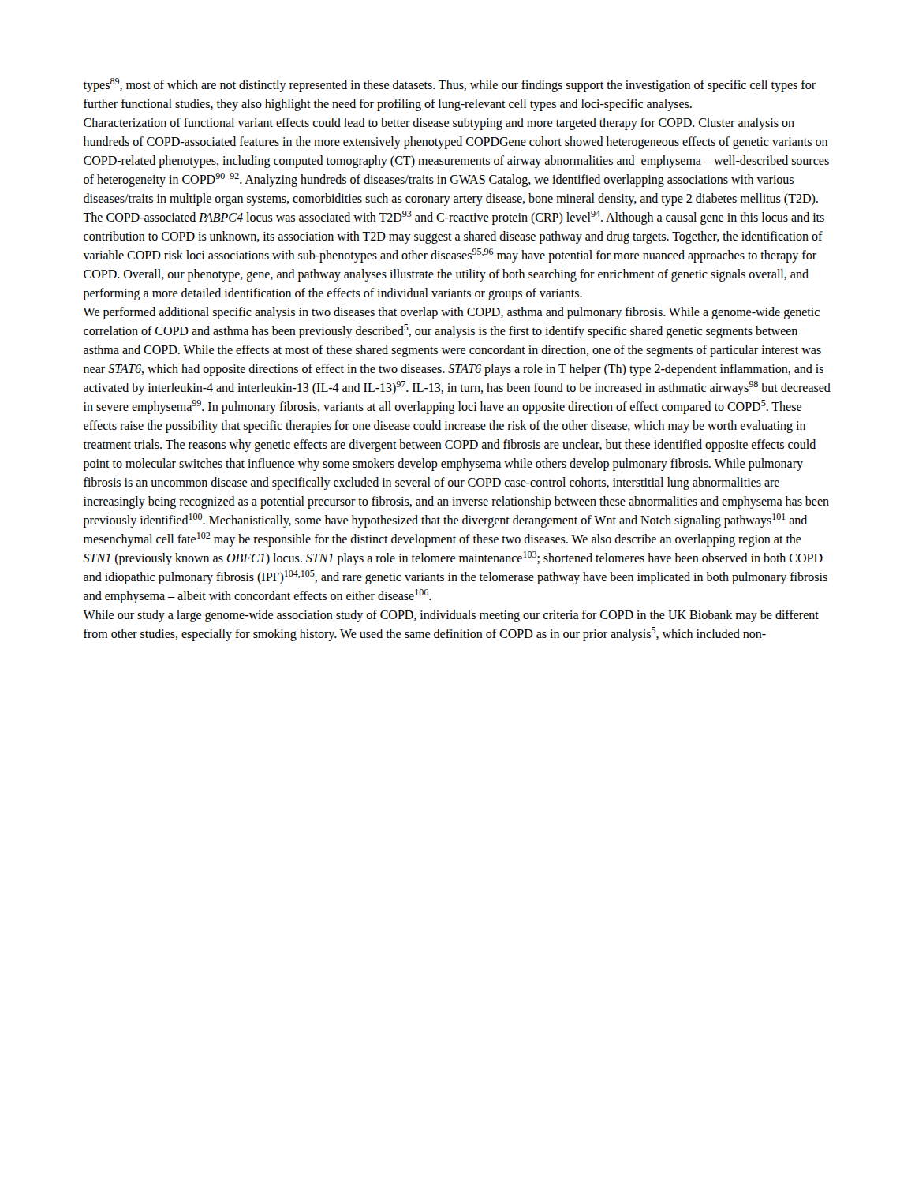types89, most of which are not distinctly represented in these datasets. Thus, while our findings support the investigation of specific cell types for further functional studies, they also highlight the need for profiling of lung-relevant cell types and loci-specific analyses.
Characterization of functional variant effects could lead to better disease subtyping and more targeted therapy for COPD. Cluster analysis on hundreds of COPD-associated features in the more extensively phenotyped COPDGene cohort showed heterogeneous effects of genetic variants on COPD-related phenotypes, including computed tomography (CT) measurements of airway abnormalities and emphysema – well-described sources of heterogeneity in COPD90–92. Analyzing hundreds of diseases/traits in GWAS Catalog, we identified overlapping associations with various diseases/traits in multiple organ systems, comorbidities such as coronary artery disease, bone mineral density, and type 2 diabetes mellitus (T2D). The COPD-associated PABPC4 locus was associated with T2D93 and C-reactive protein (CRP) level94. Although a causal gene in this locus and its contribution to COPD is unknown, its association with T2D may suggest a shared disease pathway and drug targets. Together, the identification of variable COPD risk loci associations with sub-phenotypes and other diseases95,96 may have potential for more nuanced approaches to therapy for COPD. Overall, our phenotype, gene, and pathway analyses illustrate the utility of both searching for enrichment of genetic signals overall, and performing a more detailed identification of the effects of individual variants or groups of variants.
We performed additional specific analysis in two diseases that overlap with COPD, asthma and pulmonary fibrosis. While a genome-wide genetic correlation of COPD and asthma has been previously described5, our analysis is the first to identify specific shared genetic segments between asthma and COPD. While the effects at most of these shared segments were concordant in direction, one of the segments of particular interest was near STAT6, which had opposite directions of effect in the two diseases. STAT6 plays a role in T helper (Th) type 2-dependent inflammation, and is activated by interleukin-4 and interleukin-13 (IL-4 and IL-13)97. IL-13, in turn, has been found to be increased in asthmatic airways98 but decreased in severe emphysema99. In pulmonary fibrosis, variants at all overlapping loci have an opposite direction of effect compared to COPD5. These effects raise the possibility that specific therapies for one disease could increase the risk of the other disease, which may be worth evaluating in treatment trials. The reasons why genetic effects are divergent between COPD and fibrosis are unclear, but these identified opposite effects could point to molecular switches that influence why some smokers develop emphysema while others develop pulmonary fibrosis. While pulmonary fibrosis is an uncommon disease and specifically excluded in several of our COPD case-control cohorts, interstitial lung abnormalities are increasingly being recognized as a potential precursor to fibrosis, and an inverse relationship between these abnormalities and emphysema has been previously identified100. Mechanistically, some have hypothesized that the divergent derangement of Wnt and Notch signaling pathways101 and mesenchymal cell fate102 may be responsible for the distinct development of these two diseases. We also describe an overlapping region at the STN1 (previously known as OBFC1) locus. STN1 plays a role in telomere maintenance103; shortened telomeres have been observed in both COPD and idiopathic pulmonary fibrosis (IPF)104,105, and rare genetic variants in the telomerase pathway have been implicated in both pulmonary fibrosis and emphysema – albeit with concordant effects on either disease106.
While our study a large genome-wide association study of COPD, individuals meeting our criteria for COPD in the UK Biobank may be different from other studies, especially for smoking history. We used the same definition of COPD as in our prior analysis5, which included non-